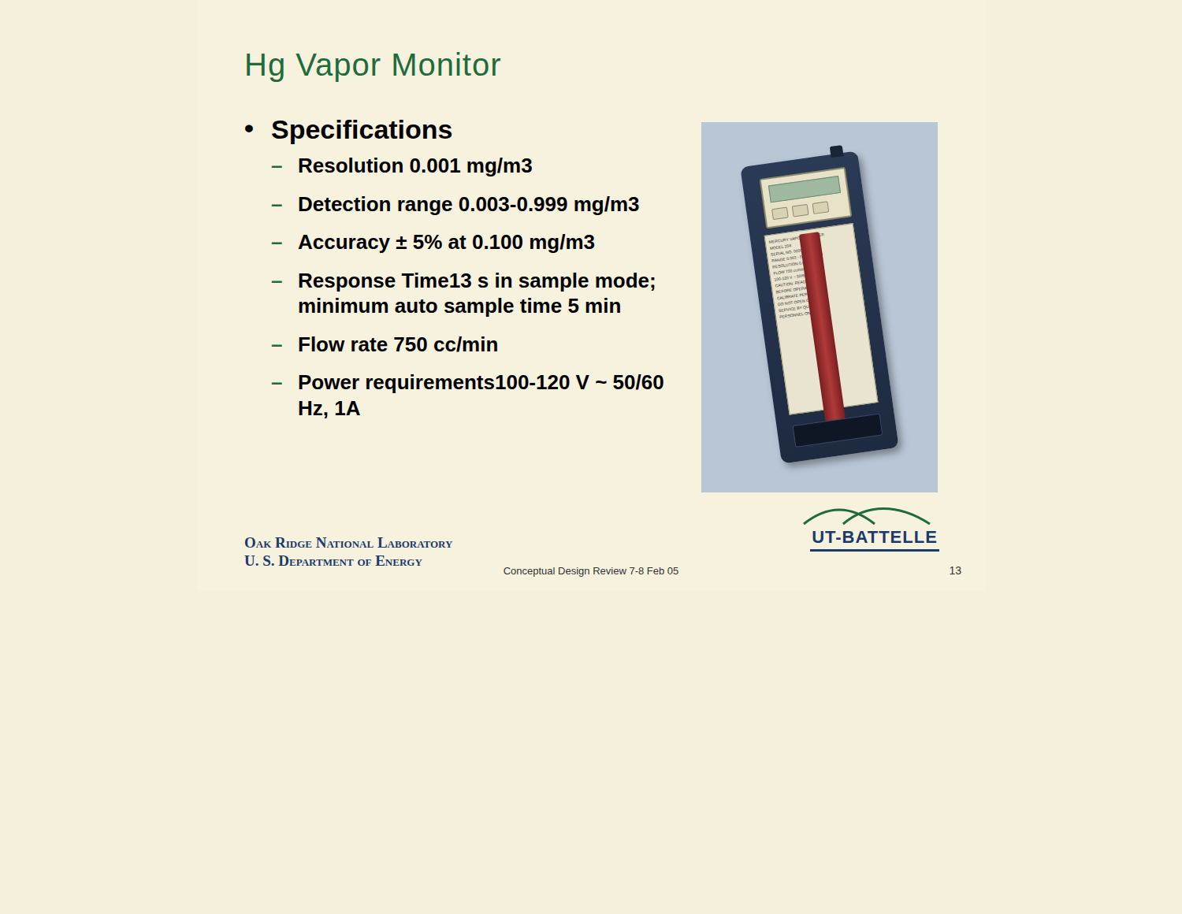Hg Vapor Monitor
Specifications
Resolution 0.001 mg/m3
Detection range 0.003-0.999 mg/m3
Accuracy ± 5% at 0.100 mg/m3
Response Time13 s in sample mode; minimum auto sample time 5 min
Flow rate 750 cc/min
Power requirements100-120 V ~ 50/60 Hz, 1A
MERCURY VAPOR ANALYZER
MODEL 254
SERIAL NO. 00000
RANGE 0.003 - 0.999 mg/m3
RESOLUTION 0.001 mg/m3
FLOW 750 cc/min
100-120 V ~ 50/60 Hz 1A
CAUTION: READ MANUAL
BEFORE OPERATION
CALIBRATE PERIODICALLY
DO NOT OPEN CASE
SERVICE BY QUALIFIED
PERSONNEL ONLY
Oak Ridge National Laboratory
U. S. Department of Energy
UT-BATTELLE
Conceptual Design Review 7-8 Feb 05
13